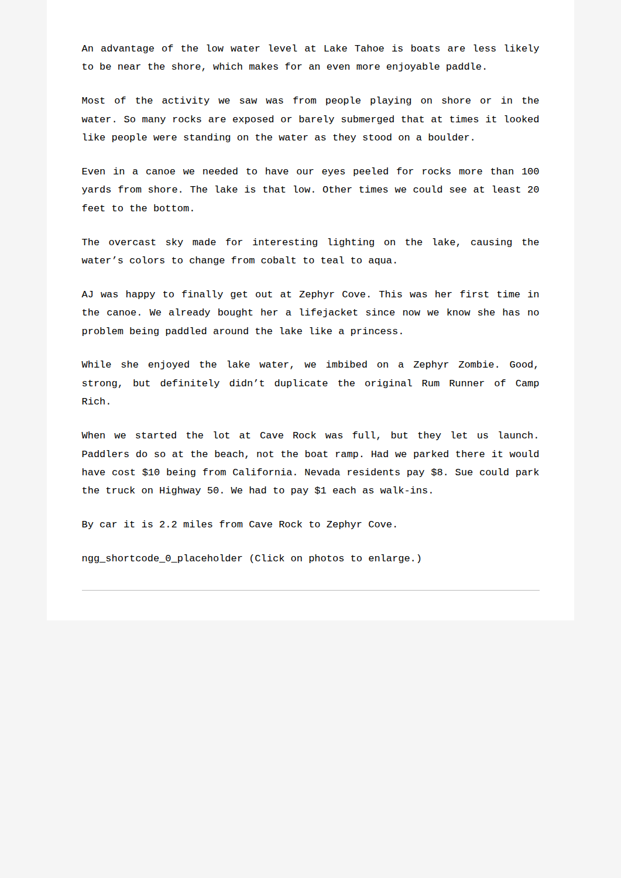An advantage of the low water level at Lake Tahoe is boats are less likely to be near the shore, which makes for an even more enjoyable paddle.
Most of the activity we saw was from people playing on shore or in the water. So many rocks are exposed or barely submerged that at times it looked like people were standing on the water as they stood on a boulder.
Even in a canoe we needed to have our eyes peeled for rocks more than 100 yards from shore. The lake is that low. Other times we could see at least 20 feet to the bottom.
The overcast sky made for interesting lighting on the lake, causing the water’s colors to change from cobalt to teal to aqua.
AJ was happy to finally get out at Zephyr Cove. This was her first time in the canoe. We already bought her a lifejacket since now we know she has no problem being paddled around the lake like a princess.
While she enjoyed the lake water, we imbibed on a Zephyr Zombie. Good, strong, but definitely didn’t duplicate the original Rum Runner of Camp Rich.
When we started the lot at Cave Rock was full, but they let us launch. Paddlers do so at the beach, not the boat ramp. Had we parked there it would have cost $10 being from California. Nevada residents pay $8. Sue could park the truck on Highway 50. We had to pay $1 each as walk-ins.
By car it is 2.2 miles from Cave Rock to Zephyr Cove.
ngg_shortcode_0_placeholder (Click on photos to enlarge.)